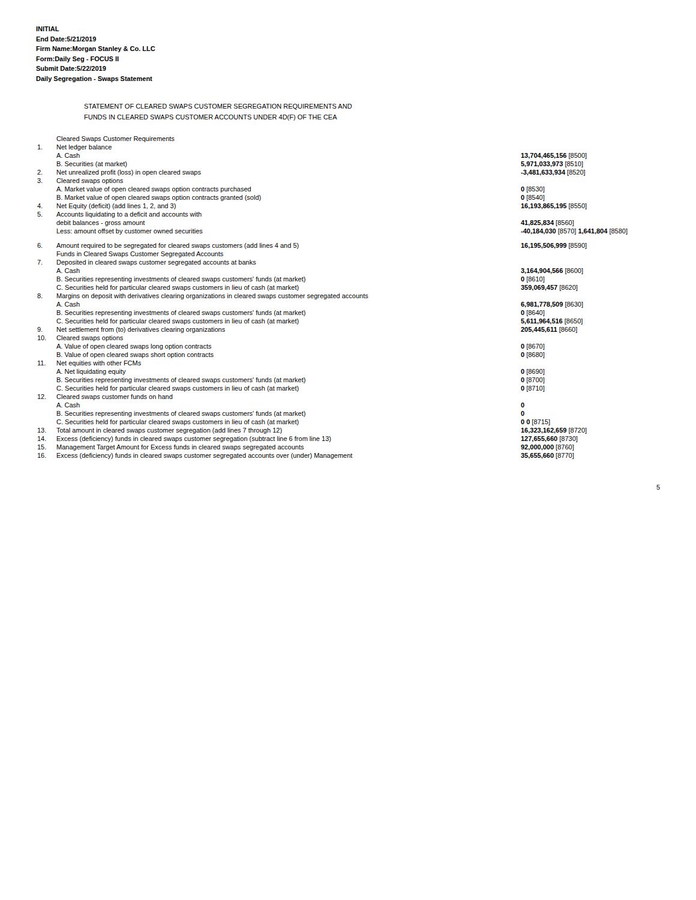INITIAL
End Date:5/21/2019
Firm Name:Morgan Stanley & Co. LLC
Form:Daily Seg - FOCUS II
Submit Date:5/22/2019
Daily Segregation - Swaps Statement
STATEMENT OF CLEARED SWAPS CUSTOMER SEGREGATION REQUIREMENTS AND
FUNDS IN CLEARED SWAPS CUSTOMER ACCOUNTS UNDER 4D(F) OF THE CEA
| | Cleared Swaps Customer Requirements | |
| 1. | Net ledger balance | |
| | A. Cash | 13,704,465,156 [8500] |
| | B. Securities (at market) | 5,971,033,973 [8510] |
| 2. | Net unrealized profit (loss) in open cleared swaps | -3,481,633,934 [8520] |
| 3. | Cleared swaps options | |
| | A. Market value of open cleared swaps option contracts purchased | 0 [8530] |
| | B. Market value of open cleared swaps option contracts granted (sold) | 0 [8540] |
| 4. | Net Equity (deficit) (add lines 1, 2, and 3) | 16,193,865,195 [8550] |
| 5. | Accounts liquidating to a deficit and accounts with | |
| | debit balances - gross amount | 41,825,834 [8560] |
| | Less: amount offset by customer owned securities | -40,184,030 [8570] 1,641,804 [8580] |
| 6. | Amount required to be segregated for cleared swaps customers (add lines 4 and 5) | 16,195,506,999 [8590] |
| | Funds in Cleared Swaps Customer Segregated Accounts | |
| 7. | Deposited in cleared swaps customer segregated accounts at banks | |
| | A. Cash | 3,164,904,566 [8600] |
| | B. Securities representing investments of cleared swaps customers' funds (at market) | 0 [8610] |
| | C. Securities held for particular cleared swaps customers in lieu of cash (at market) | 359,069,457 [8620] |
| 8. | Margins on deposit with derivatives clearing organizations in cleared swaps customer segregated accounts | |
| | A. Cash | 6,981,778,509 [8630] |
| | B. Securities representing investments of cleared swaps customers' funds (at market) | 0 [8640] |
| | C. Securities held for particular cleared swaps customers in lieu of cash (at market) | 5,611,964,516 [8650] |
| 9. | Net settlement from (to) derivatives clearing organizations | 205,445,611 [8660] |
| 10. | Cleared swaps options | |
| | A. Value of open cleared swaps long option contracts | 0 [8670] |
| | B. Value of open cleared swaps short option contracts | 0 [8680] |
| 11. | Net equities with other FCMs | |
| | A. Net liquidating equity | 0 [8690] |
| | B. Securities representing investments of cleared swaps customers' funds (at market) | 0 [8700] |
| | C. Securities held for particular cleared swaps customers in lieu of cash (at market) | 0 [8710] |
| 12. | Cleared swaps customer funds on hand | |
| | A. Cash | 0 |
| | B. Securities representing investments of cleared swaps customers' funds (at market) | 0 |
| | C. Securities held for particular cleared swaps customers in lieu of cash (at market) | 0 0 [8715] |
| 13. | Total amount in cleared swaps customer segregation (add lines 7 through 12) | 16,323,162,659 [8720] |
| 14. | Excess (deficiency) funds in cleared swaps customer segregation (subtract line 6 from line 13) | 127,655,660 [8730] |
| 15. | Management Target Amount for Excess funds in cleared swaps segregated accounts | 92,000,000 [8760] |
| 16. | Excess (deficiency) funds in cleared swaps customer segregated accounts over (under) Management | 35,655,660 [8770] |
5